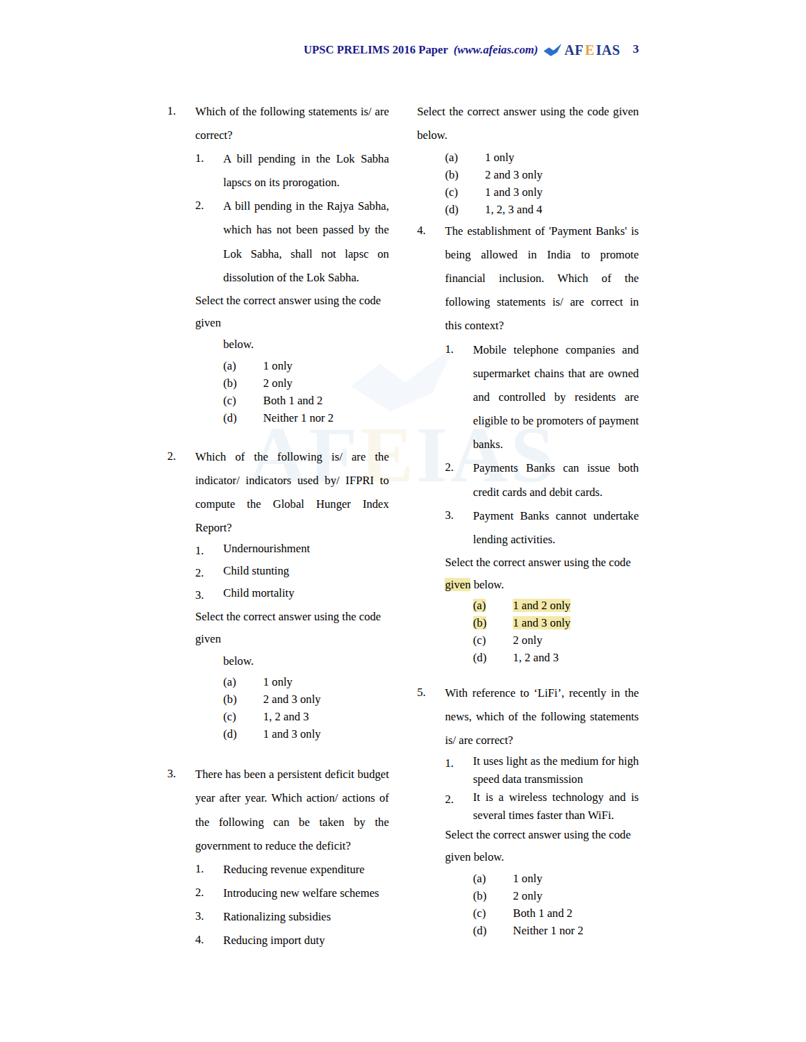UPSC PRELIMS 2016 Paper (www.afeias.com) AF EIAS 3
AF EIAS
1.
Which of the following statements is/ are correct?
1. A bill pending in the Lok Sabha lapscs on its prorogation.
2. A bill pending in the Rajya Sabha, which has not been passed by the Lok Sabha, shall not lapsc on dissolution of the Lok Sabha.
Select the correct answer using the code given below.
| (a) | 1 only |
| (b) | 2 only |
| (c) | Both 1 and 2 |
| (d) | Neither 1 nor 2 |
2.
Which of the following is/ are the indicator/ indicators used by/ IFPRI to compute the Global Hunger Index Report?
1. Undernourishment
2. Child stunting
3. Child mortality
Select the correct answer using the code given below.
| (a) | 1 only |
| (b) | 2 and 3 only |
| (c) | 1, 2 and 3 |
| (d) | 1 and 3 only |
3.
There has been a persistent deficit budget year after year. Which action/ actions of the following can be taken by the government to reduce the deficit?
1. Reducing revenue expenditure
2. Introducing new welfare schemes
3. Rationalizing subsidies
4. Reducing import duty
Select the correct answer using the code given below.
| (a) | 1 only |
| (b) | 2 and 3 only |
| (c) | 1 and 3 only |
| (d) | 1, 2, 3 and 4 |
4.
The establishment of 'Payment Banks' is being allowed in India to promote financial inclusion. Which of the following statements is/ are correct in this context?
1. Mobile telephone companies and supermarket chains that are owned and controlled by residents are eligible to be promoters of payment banks.
2. Payments Banks can issue both credit cards and debit cards.
3. Payment Banks cannot undertake lending activities.
Select the correct answer using the code
given below.
| (a) | 1 and 2 only |
| (b) | 1 and 3 only |
| (c) | 2 only |
| (d) | 1, 2 and 3 |
5.
With reference to ‘LiFi’, recently in the news, which of the following statements is/ are correct?
1. It uses light as the medium for high speed data transmission
2. It is a wireless technology and is several times faster than WiFi.
Select the correct answer using the code
given below.
| (a) | 1 only |
| (b) | 2 only |
| (c) | Both 1 and 2 |
| (d) | Neither 1 nor 2 |